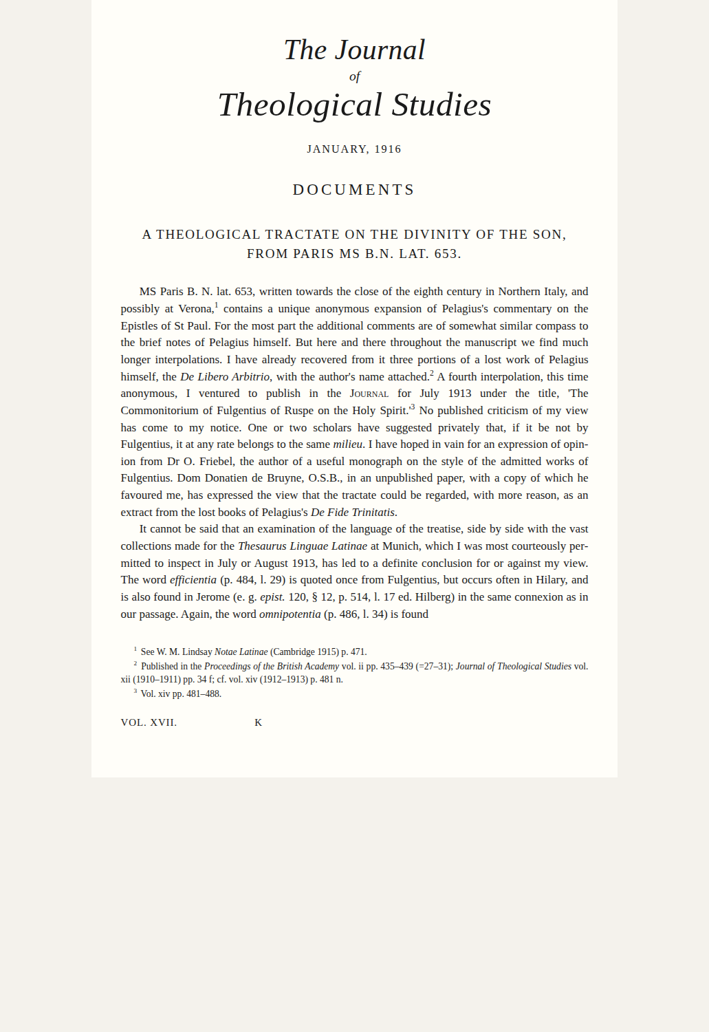The Journal
of
Theological Studies
JANUARY, 1916
DOCUMENTS
A Theological Tractate on the Divinity of the Son, from Paris MS B.N. Lat. 653.
MS Paris B. N. lat. 653, written towards the close of the eighth century in Northern Italy, and possibly at Verona,1 contains a unique anonymous expansion of Pelagius's commentary on the Epistles of St Paul. For the most part the additional comments are of somewhat similar compass to the brief notes of Pelagius himself. But here and there throughout the manuscript we find much longer interpolations. I have already recovered from it three portions of a lost work of Pelagius himself, the De Libero Arbitrio, with the author's name attached.2 A fourth interpolation, this time anonymous, I ventured to publish in the Journal for July 1913 under the title, 'The Commonitorium of Fulgentius of Ruspe on the Holy Spirit.'3 No published criticism of my view has come to my notice. One or two scholars have suggested privately that, if it be not by Fulgentius, it at any rate belongs to the same milieu. I have hoped in vain for an expression of opinion from Dr O. Friebel, the author of a useful monograph on the style of the admitted works of Fulgentius. Dom Donatien de Bruyne, O.S.B., in an unpublished paper, with a copy of which he favoured me, has expressed the view that the tractate could be regarded, with more reason, as an extract from the lost books of Pelagius's De Fide Trinitatis.
It cannot be said that an examination of the language of the treatise, side by side with the vast collections made for the Thesaurus Linguae Latinae at Munich, which I was most courteously permitted to inspect in July or August 1913, has led to a definite conclusion for or against my view. The word efficientia (p. 484, l. 29) is quoted once from Fulgentius, but occurs often in Hilary, and is also found in Jerome (e. g. epist. 120, § 12, p. 514, l. 17 ed. Hilberg) in the same connexion as in our passage. Again, the word omnipotentia (p. 486, l. 34) is found
1 See W. M. Lindsay Notae Latinae (Cambridge 1915) p. 471.
2 Published in the Proceedings of the British Academy vol. ii pp. 435–439 (=27–31); Journal of Theological Studies vol. xii (1910–1911) pp. 34 f; cf. vol. xiv (1912–1913) p. 481 n.
3 Vol. xiv pp. 481–488.
VOL. XVII. K